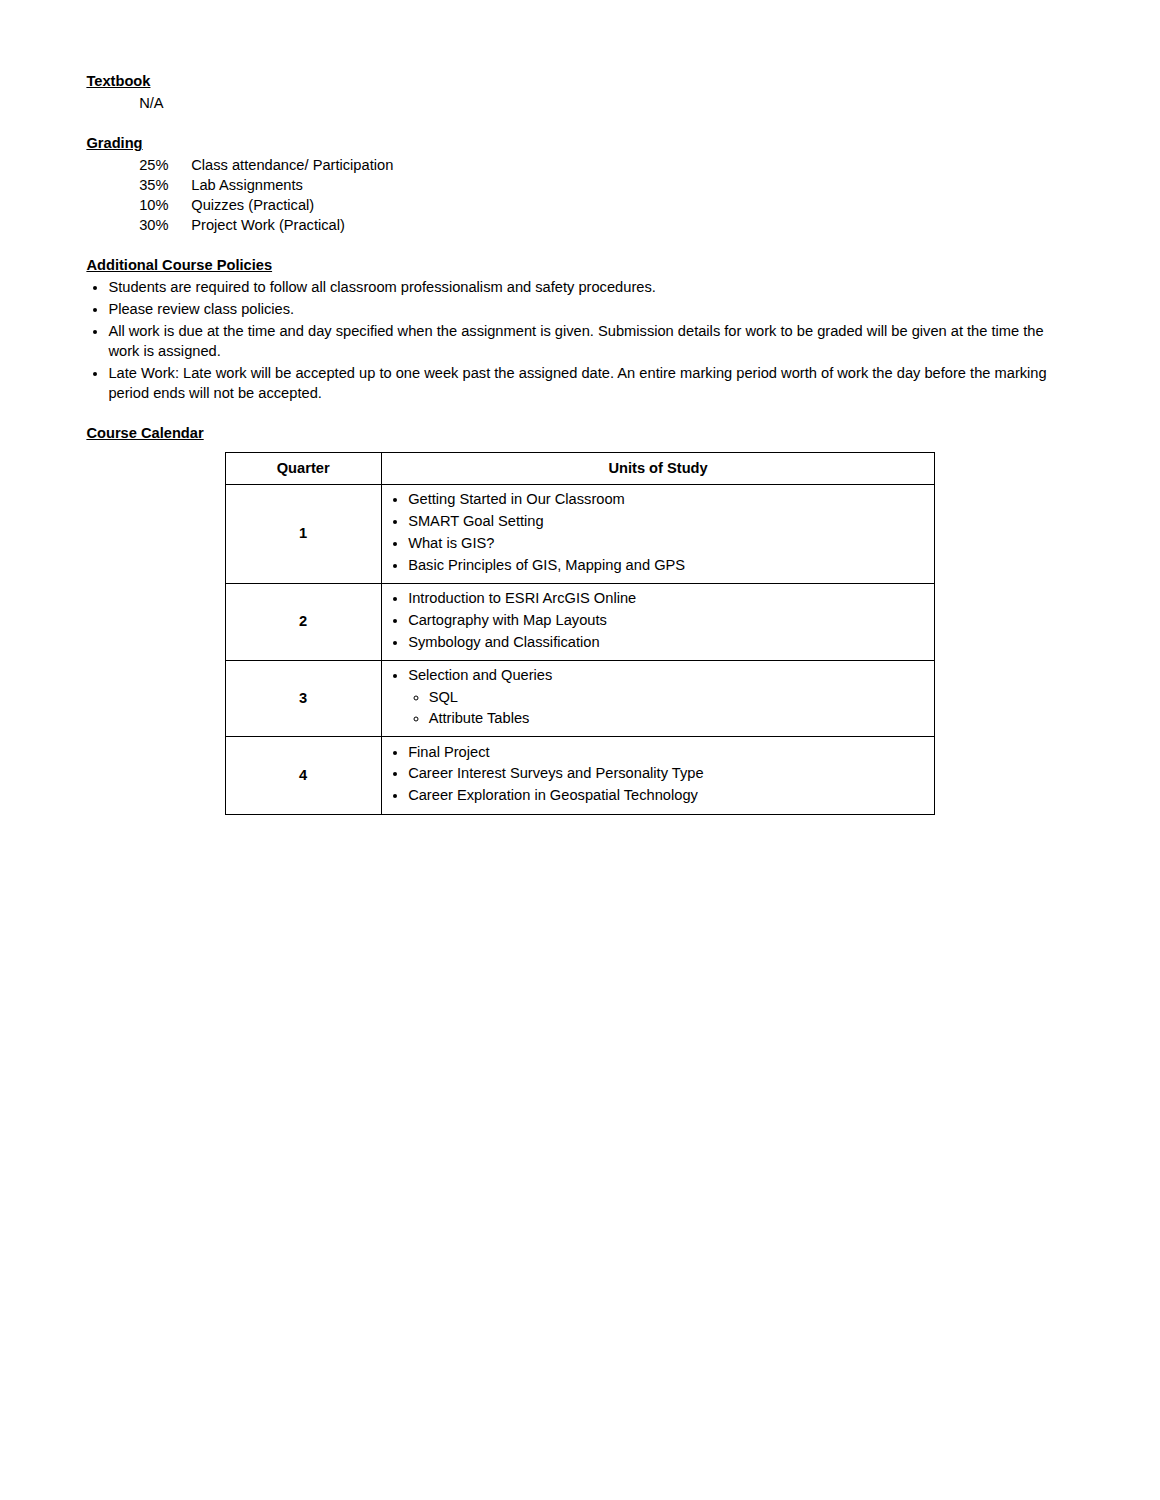Textbook
N/A
Grading
| 25% | Class attendance/ Participation |
| 35% | Lab Assignments |
| 10% | Quizzes (Practical) |
| 30% | Project Work (Practical) |
Additional Course Policies
Students are required to follow all classroom professionalism and safety procedures.
Please review class policies.
All work is due at the time and day specified when the assignment is given. Submission details for work to be graded will be given at the time the work is assigned.
Late Work: Late work will be accepted up to one week past the assigned date. An entire marking period worth of work the day before the marking period ends will not be accepted.
Course Calendar
| Quarter | Units of Study |
| --- | --- |
| 1 | Getting Started in Our Classroom SMART Goal Setting What is GIS? Basic Principles of GIS, Mapping and GPS |
| 2 | Introduction to ESRI ArcGIS Online Cartography with Map Layouts Symbology and Classification |
| 3 | Selection and Queries SQL Attribute Tables |
| 4 | Final Project Career Interest Surveys and Personality Type Career Exploration in Geospatial Technology |